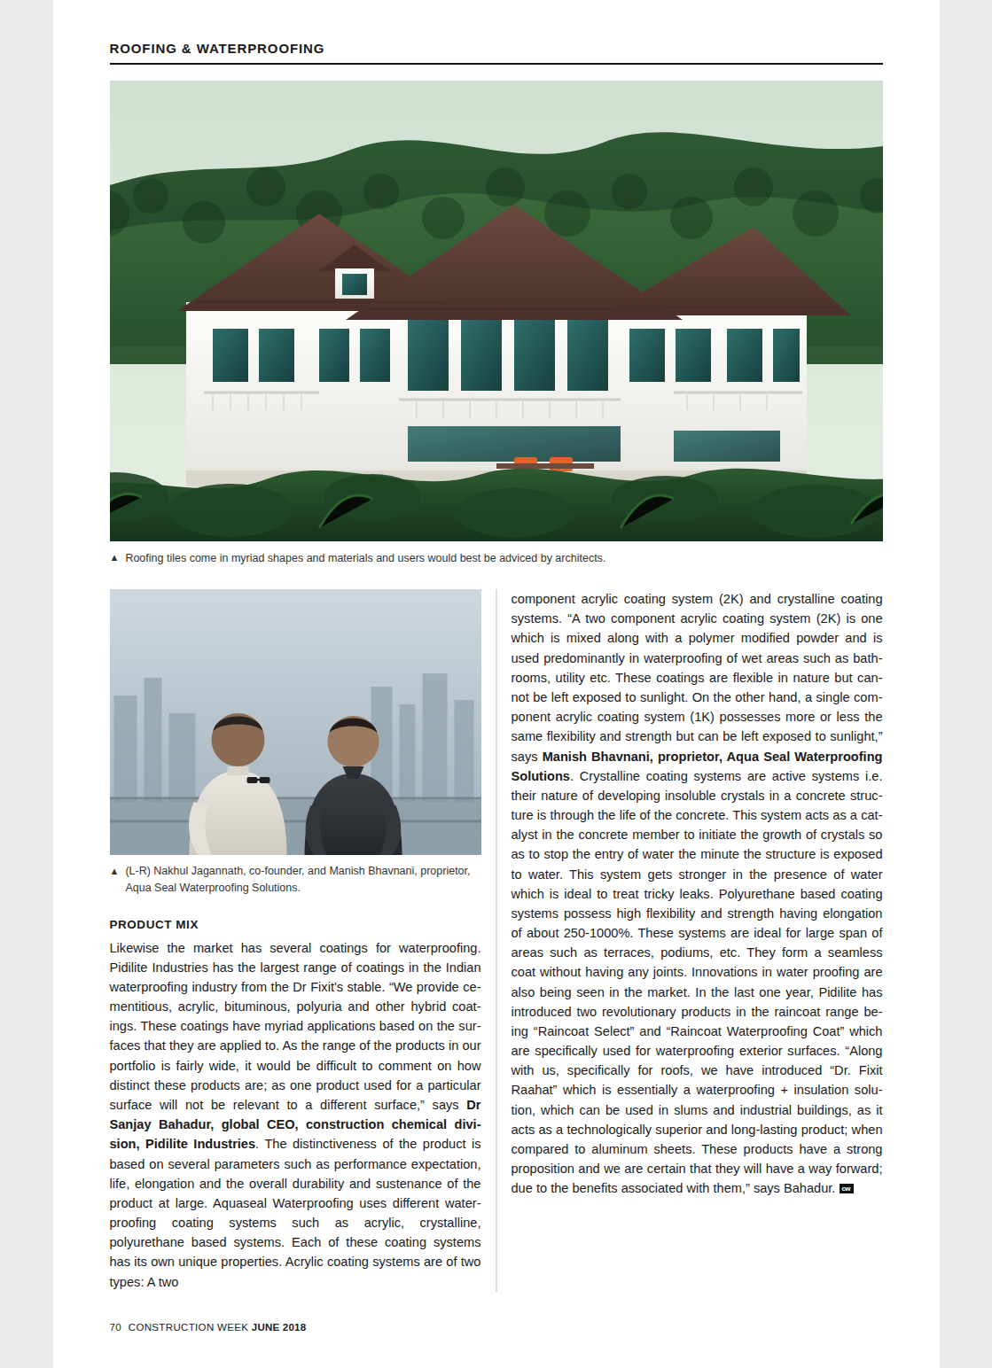Roofing & Waterproofing
▲Roofing tiles come in myriad shapes and materials and users would best be adviced by architects.
▲(L-R) Nakhul Jagannath, co-founder, and Manish Bhavnani, proprietor, Aqua Seal Waterproofing Solutions.
Product mix
Likewise the market has several coatings for waterproofing. Pidilite Industries has the largest range of coatings in the Indian waterproofing industry from the Dr Fixit's stable. “We provide cementitious, acrylic, bituminous, polyuria and other hybrid coatings. These coatings have myriad applications based on the surfaces that they are applied to. As the range of the products in our portfolio is fairly wide, it would be difficult to comment on how distinct these products are; as one product used for a particular surface will not be relevant to a different surface,” says Dr Sanjay Bahadur, global CEO, construction chemical division, Pidilite Industries. The distinctiveness of the product is based on several parameters such as performance expectation, life, elongation and the overall durability and sustenance of the product at large. Aquaseal Waterproofing uses different waterproofing coating systems such as acrylic, crystalline, polyurethane based systems. Each of these coating systems has its own unique properties. Acrylic coating systems are of two types: A two
component acrylic coating system (2K) and crystalline coating systems. “A two component acrylic coating system (2K) is one which is mixed along with a polymer modified powder and is used predominantly in waterproofing of wet areas such as bathrooms, utility etc. These coatings are flexible in nature but cannot be left exposed to sunlight. On the other hand, a single component acrylic coating system (1K) possesses more or less the same flexibility and strength but can be left exposed to sunlight,” says Manish Bhavnani, proprietor, Aqua Seal Waterproofing Solutions. Crystalline coating systems are active systems i.e. their nature of developing insoluble crystals in a concrete structure is through the life of the concrete. This system acts as a catalyst in the concrete member to initiate the growth of crystals so as to stop the entry of water the minute the structure is exposed to water. This system gets stronger in the presence of water which is ideal to treat tricky leaks. Polyurethane based coating systems possess high flexibility and strength having elongation of about 250-1000%. These systems are ideal for large span of areas such as terraces, podiums, etc. They form a seamless coat without having any joints. Innovations in water proofing are also being seen in the market. In the last one year, Pidilite has introduced two revolutionary products in the raincoat range being “Raincoat Select” and “Raincoat Waterproofing Coat” which are specifically used for waterproofing exterior surfaces. “Along with us, specifically for roofs, we have introduced “Dr. Fixit Raahat” which is essentially a waterproofing + insulation solution, which can be used in slums and industrial buildings, as it acts as a technologically superior and long-lasting product; when compared to aluminum sheets. These products have a strong proposition and we are certain that they will have a way forward; due to the benefits associated with them,” says Bahadur.
70 CONSTRUCTION WEEK JUNE 2018